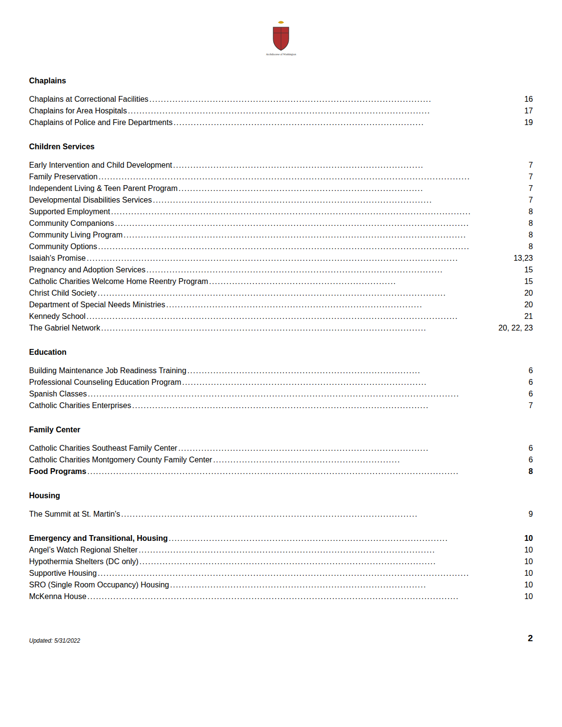Chaplains
Chaplains at Correctional Facilities.................................................................................................. 16
Chaplains for Area Hospitals......................................................................................................... 17
Chaplains of Police and Fire Departments....................................................................................... 19
Children Services
Early Intervention and Child Development....................................................................................... 7
Family Preservation................................................................................................................................. 7
Independent Living & Teen Parent Program..................................................................................... 7
Developmental Disabilities Services................................................................................................. 7
Supported Employment............................................................................................................................. 8
Community Companions........................................................................................................................... 8
Community Living Program....................................................................................................................... 8
Community Options................................................................................................................................. 8
Isaiah's Promise................................................................................................................................. 13,23
Pregnancy and Adoption Services....................................................................................................... 15
Catholic Charities Welcome Home Reentry Program................................................................. 15
Christ Child Society......................................................................................................................... 20
Department of Special Needs Ministries......................................................................................... 20
Kennedy School................................................................................................................................. 21
The Gabriel Network................................................................................................................. 20, 22, 23
Education
Building Maintenance Job Readiness Training................................................................................. 6
Professional Counseling Education Program..................................................................................... 6
Spanish Classes................................................................................................................................. 6
Catholic Charities Enterprises....................................................................................................... 7
Family Center
Catholic Charities Southeast Family Center....................................................................................... 6
Catholic Charities Montgomery County Family Center................................................................. 6
Food Programs................................................................................................................................. 8
Housing
The Summit at St. Martin's....................................................................................................... 9
Emergency and Transitional, Housing................................................................................................. 10
Angel’s Watch Regional Shelter....................................................................................................... 10
Hypothermia Shelters (DC only)....................................................................................................... 10
Supportive Housing................................................................................................................................. 10
SRO (Single Room Occupancy) Housing......................................................................................... 10
McKenna House................................................................................................................................. 10
Updated: 5/31/2022 2